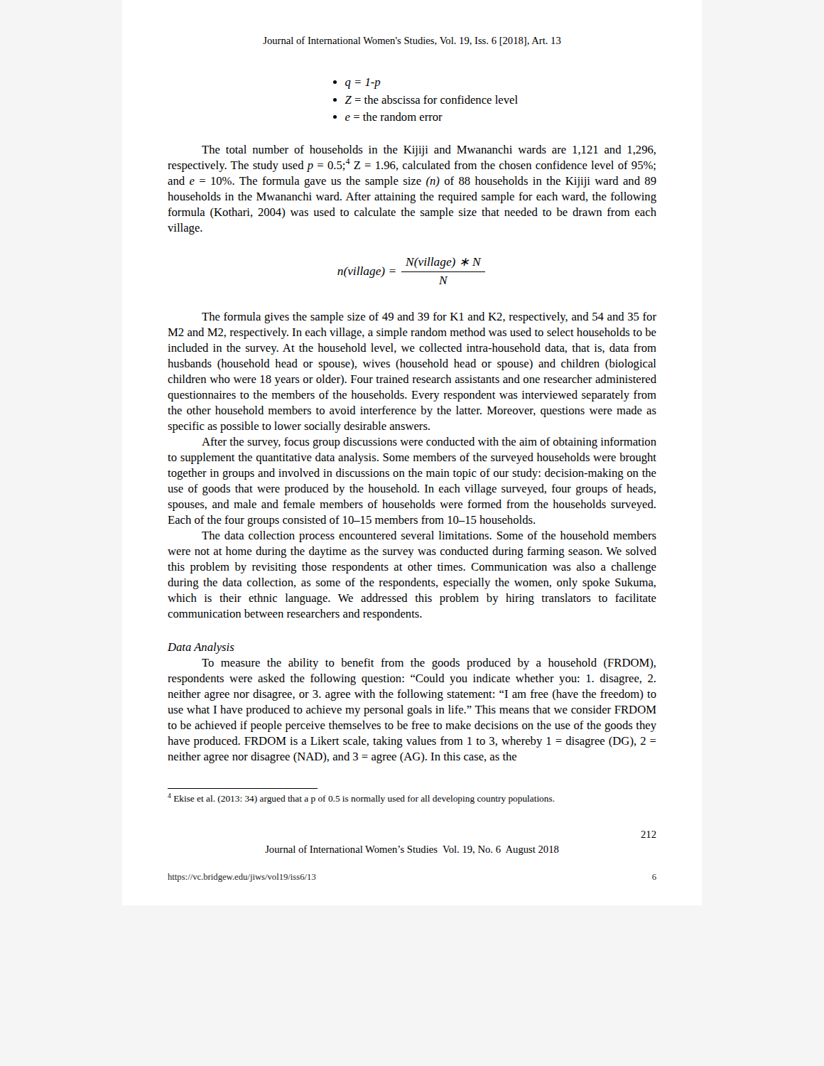Journal of International Women's Studies, Vol. 19, Iss. 6 [2018], Art. 13
q = 1-p
Z = the abscissa for confidence level
e = the random error
The total number of households in the Kijiji and Mwananchi wards are 1,121 and 1,296, respectively. The study used p = 0.5;4 Z = 1.96, calculated from the chosen confidence level of 95%; and e = 10%. The formula gave us the sample size (n) of 88 households in the Kijiji ward and 89 households in the Mwananchi ward. After attaining the required sample for each ward, the following formula (Kothari, 2004) was used to calculate the sample size that needed to be drawn from each village.
n(village) = N(village) ∗ N N
The formula gives the sample size of 49 and 39 for K1 and K2, respectively, and 54 and 35 for M2 and M2, respectively. In each village, a simple random method was used to select households to be included in the survey. At the household level, we collected intra-household data, that is, data from husbands (household head or spouse), wives (household head or spouse) and children (biological children who were 18 years or older). Four trained research assistants and one researcher administered questionnaires to the members of the households. Every respondent was interviewed separately from the other household members to avoid interference by the latter. Moreover, questions were made as specific as possible to lower socially desirable answers.
After the survey, focus group discussions were conducted with the aim of obtaining information to supplement the quantitative data analysis. Some members of the surveyed households were brought together in groups and involved in discussions on the main topic of our study: decision-making on the use of goods that were produced by the household. In each village surveyed, four groups of heads, spouses, and male and female members of households were formed from the households surveyed. Each of the four groups consisted of 10–15 members from 10–15 households.
The data collection process encountered several limitations. Some of the household members were not at home during the daytime as the survey was conducted during farming season. We solved this problem by revisiting those respondents at other times. Communication was also a challenge during the data collection, as some of the respondents, especially the women, only spoke Sukuma, which is their ethnic language. We addressed this problem by hiring translators to facilitate communication between researchers and respondents.
Data Analysis
To measure the ability to benefit from the goods produced by a household (FRDOM), respondents were asked the following question: “Could you indicate whether you: 1. disagree, 2. neither agree nor disagree, or 3. agree with the following statement: “I am free (have the freedom) to use what I have produced to achieve my personal goals in life.” This means that we consider FRDOM to be achieved if people perceive themselves to be free to make decisions on the use of the goods they have produced. FRDOM is a Likert scale, taking values from 1 to 3, whereby 1 = disagree (DG), 2 = neither agree nor disagree (NAD), and 3 = agree (AG). In this case, as the
4 Ekise et al. (2013: 34) argued that a p of 0.5 is normally used for all developing country populations.
212
Journal of International Women’s Studies Vol. 19, No. 6 August 2018
https://vc.bridgew.edu/jiws/vol19/iss6/13 6